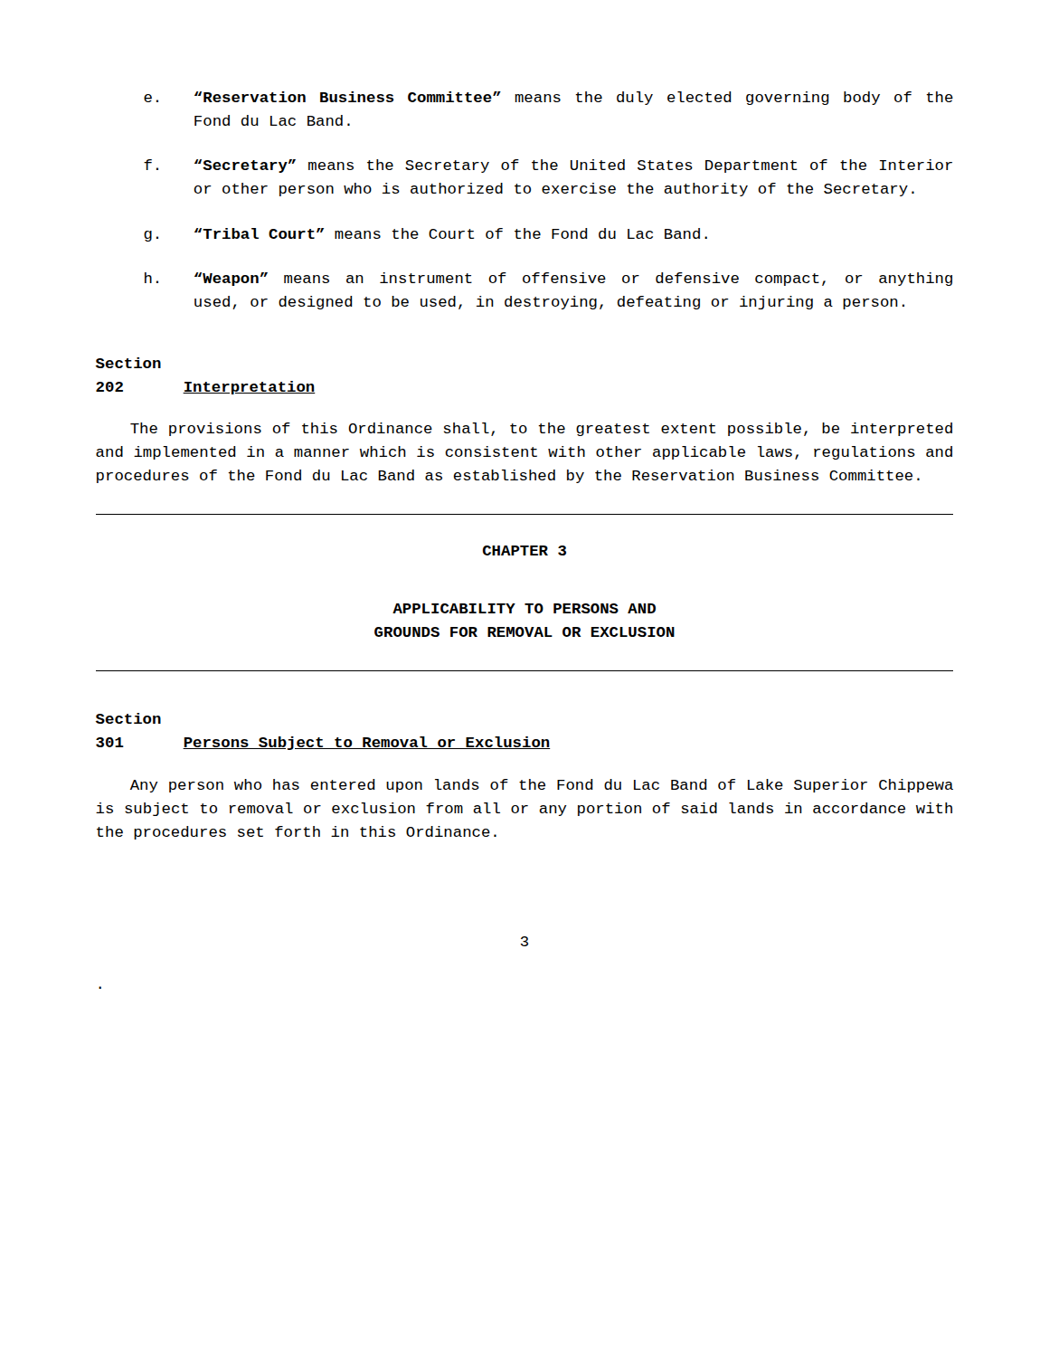e.
“Reservation Business Committee” means the duly elected governing body of the Fond du Lac Band.
f.
“Secretary” means the Secretary of the United States Department of the Interior or other person who is authorized to exercise the authority of the Secretary.
g.
“Tribal Court” means the Court of the Fond du Lac Band.
h.
“Weapon” means an instrument of offensive or defensive compact, or anything used, or designed to be used, in destroying, defeating or injuring a person.
Section 202 Interpretation
The provisions of this Ordinance shall, to the greatest extent possible, be interpreted and implemented in a manner which is consistent with other applicable laws, regulations and procedures of the Fond du Lac Band as established by the Reservation Business Committee.
CHAPTER 3
APPLICABILITY TO PERSONS AND
GROUNDS FOR REMOVAL OR EXCLUSION
Section 301 Persons Subject to Removal or Exclusion
Any person who has entered upon lands of the Fond du Lac Band of Lake Superior Chippewa is subject to removal or exclusion from all or any portion of said lands in accordance with the procedures set forth in this Ordinance.
3
.